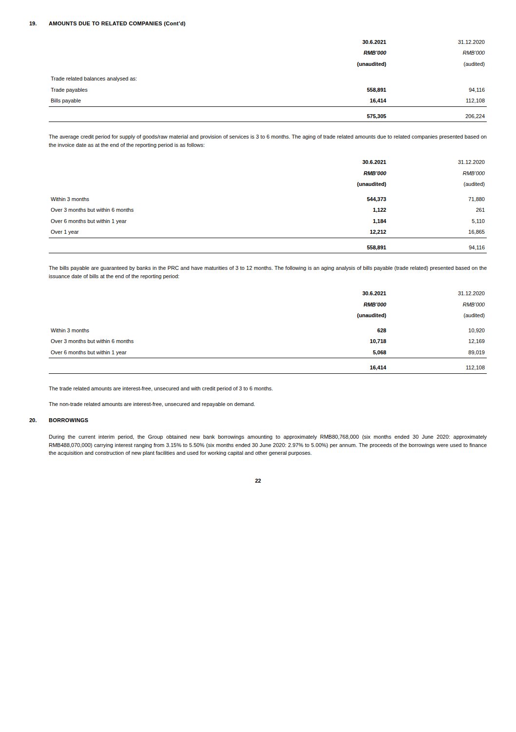19.
AMOUNTS DUE TO RELATED COMPANIES (Cont’d)
| | 30.6.2021 | 31.12.2020 |
| | RMB’000 | RMB’000 |
| | (unaudited) | (audited) |
| Trade related balances analysed as: | | |
| Trade payables | 558,891 | 94,116 |
| Bills payable | 16,414 | 112,108 |
| | 575,305 | 206,224 |
The average credit period for supply of goods/raw material and provision of services is 3 to 6 months. The aging of trade related amounts due to related companies presented based on the invoice date as at the end of the reporting period is as follows:
| | 30.6.2021 | 31.12.2020 |
| | RMB’000 | RMB’000 |
| | (unaudited) | (audited) |
| Within 3 months | 544,373 | 71,880 |
| Over 3 months but within 6 months | 1,122 | 261 |
| Over 6 months but within 1 year | 1,184 | 5,110 |
| Over 1 year | 12,212 | 16,865 |
| | 558,891 | 94,116 |
The bills payable are guaranteed by banks in the PRC and have maturities of 3 to 12 months. The following is an aging analysis of bills payable (trade related) presented based on the issuance date of bills at the end of the reporting period:
| | 30.6.2021 | 31.12.2020 |
| | RMB’000 | RMB’000 |
| | (unaudited) | (audited) |
| Within 3 months | 628 | 10,920 |
| Over 3 months but within 6 months | 10,718 | 12,169 |
| Over 6 months but within 1 year | 5,068 | 89,019 |
| | 16,414 | 112,108 |
The trade related amounts are interest-free, unsecured and with credit period of 3 to 6 months.
The non-trade related amounts are interest-free, unsecured and repayable on demand.
20.
BORROWINGS
During the current interim period, the Group obtained new bank borrowings amounting to approximately RMB80,768,000 (six months ended 30 June 2020: approximately RMB488,070,000) carrying interest ranging from 3.15% to 5.50% (six months ended 30 June 2020: 2.97% to 5.00%) per annum. The proceeds of the borrowings were used to finance the acquisition and construction of new plant facilities and used for working capital and other general purposes.
22